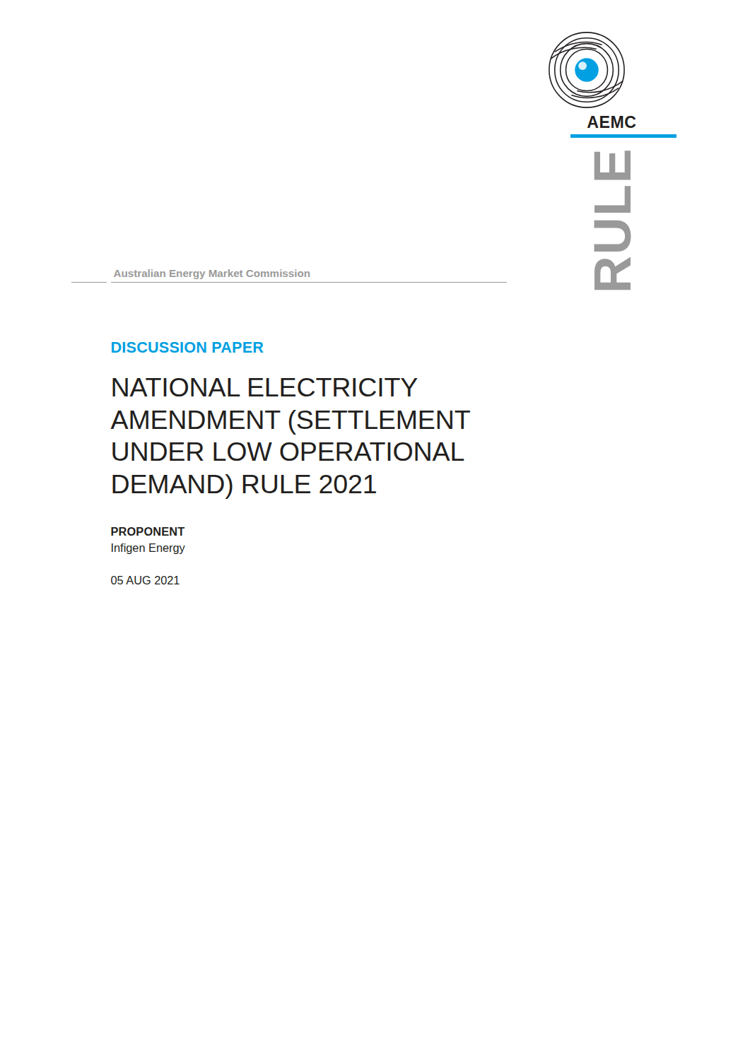AEMC
RULE
Australian Energy Market Commission
DISCUSSION PAPER
NATIONAL ELECTRICITY AMENDMENT (SETTLEMENT UNDER LOW OPERATIONAL DEMAND) RULE 2021
PROPONENT
Infigen Energy
05 AUG 2021